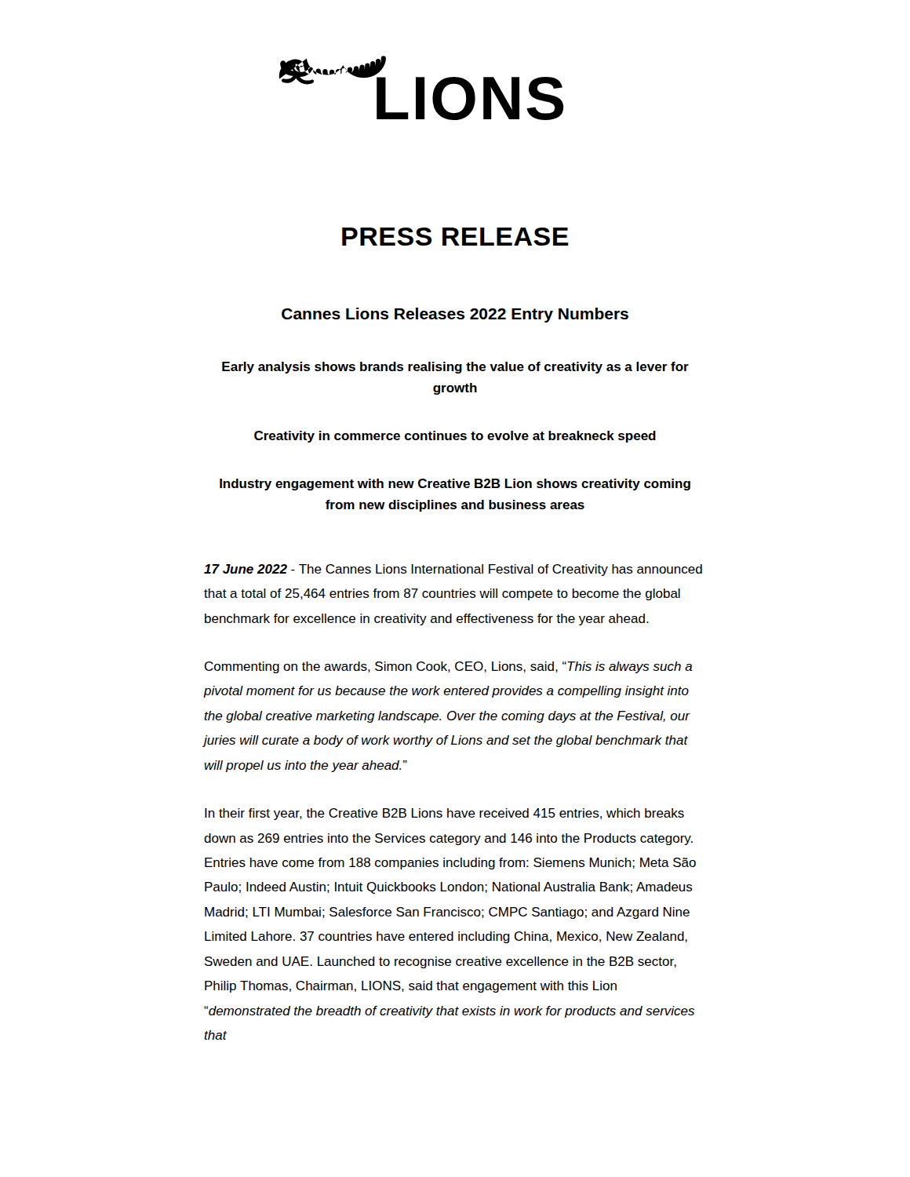LIONS
PRESS RELEASE
Cannes Lions Releases 2022 Entry Numbers
Early analysis shows brands realising the value of creativity as a lever for growth
Creativity in commerce continues to evolve at breakneck speed
Industry engagement with new Creative B2B Lion shows creativity coming from new disciplines and business areas
17 June 2022 - The Cannes Lions International Festival of Creativity has announced that a total of 25,464 entries from 87 countries will compete to become the global benchmark for excellence in creativity and effectiveness for the year ahead.
Commenting on the awards, Simon Cook, CEO, Lions, said, “This is always such a pivotal moment for us because the work entered provides a compelling insight into the global creative marketing landscape. Over the coming days at the Festival, our juries will curate a body of work worthy of Lions and set the global benchmark that will propel us into the year ahead.”
In their first year, the Creative B2B Lions have received 415 entries, which breaks down as 269 entries into the Services category and 146 into the Products category. Entries have come from 188 companies including from: Siemens Munich; Meta São Paulo; Indeed Austin; Intuit Quickbooks London; National Australia Bank; Amadeus Madrid; LTI Mumbai; Salesforce San Francisco; CMPC Santiago; and Azgard Nine Limited Lahore. 37 countries have entered including China, Mexico, New Zealand, Sweden and UAE. Launched to recognise creative excellence in the B2B sector, Philip Thomas, Chairman, LIONS, said that engagement with this Lion “demonstrated the breadth of creativity that exists in work for products and services that